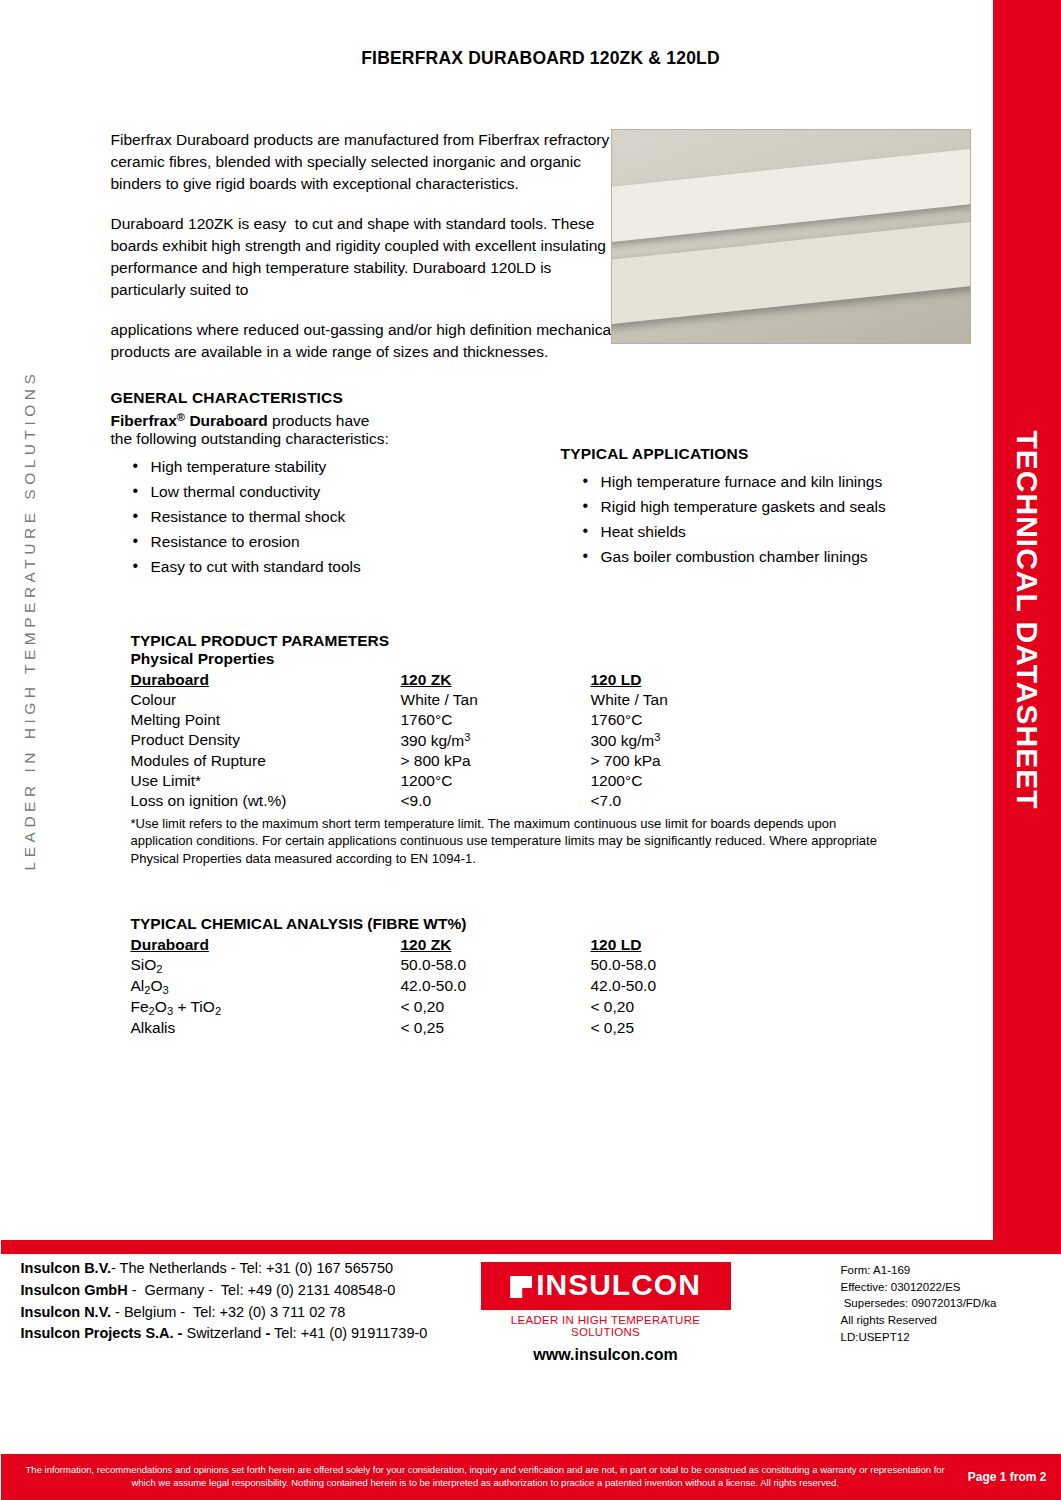LEADER IN HIGH TEMPERATURE SOLUTIONS
TECHNICAL DATASHEET
FIBERFRAX DURABOARD 120ZK & 120LD
Fiberfrax Duraboard products are manufactured from Fiberfrax refractory ceramic fibres, blended with specially selected inorganic and organic binders to give rigid boards with exceptional characteristics.
Duraboard 120ZK is easy to cut and shape with standard tools. These boards exhibit high strength and rigidity coupled with excellent insulating performance and high temperature stability. Duraboard 120LD is particularly suited to
applications where reduced out-gassing and/or high definition mechanical machining are required. Fiberfrax Duraboard products are available in a wide range of sizes and thicknesses.
GENERAL CHARACTERISTICS
Fiberfrax® Duraboard products have
the following outstanding characteristics:
High temperature stability
Low thermal conductivity
Resistance to thermal shock
Resistance to erosion
Easy to cut with standard tools
TYPICAL APPLICATIONS
High temperature furnace and kiln linings
Rigid high temperature gaskets and seals
Heat shields
Gas boiler combustion chamber linings
TYPICAL PRODUCT PARAMETERS
Physical Properties
| Duraboard | 120 ZK | 120 LD |
| --- | --- | --- |
| Colour | White / Tan | White / Tan |
| Melting Point | 1760°C | 1760°C |
| Product Density | 390 kg/m 3 | 300 kg/m 3 |
| Modules of Rupture | > 800 kPa | > 700 kPa |
| Use Limit* | 1200°C | 1200°C |
| Loss on ignition (wt.%) | <9.0 | <7.0 |
*Use limit refers to the maximum short term temperature limit. The maximum continuous use limit for boards depends upon application conditions. For certain applications continuous use temperature limits may be significantly reduced. Where appropriate Physical Properties data measured according to EN 1094-1.
TYPICAL CHEMICAL ANALYSIS (FIBRE WT%)
| Duraboard | 120 ZK | 120 LD |
| --- | --- | --- |
| SiO 2 | 50.0-58.0 | 50.0-58.0 |
| Al 2 O 3 | 42.0-50.0 | 42.0-50.0 |
| Fe 2 O 3 + TiO 2 | < 0,20 | < 0,20 |
| Alkalis | < 0,25 | < 0,25 |
Insulcon B.V.- The Netherlands - Tel: +31 (0) 167 565750
Insulcon GmbH - Germany - Tel: +49 (0) 2131 408548-0
Insulcon N.V. - Belgium - Tel: +32 (0) 3 711 02 78
Insulcon Projects S.A. - Switzerland - Tel: +41 (0) 91911739-0
INSULCON
LEADER IN HIGH TEMPERATURE SOLUTIONS
www.insulcon.com
Form: A1-169
Effective: 03012022/ES
Supersedes: 09072013/FD/ka
All rights Reserved
LD:USEPT12
The information, recommendations and opinions set forth herein are offered solely for your consideration, inquiry and verification and are not, in part or total to be construed as constituting a warranty or representation for which we assume legal responsibility. Nothing contained herein is to be interpreted as authorization to practice a patented invention without a license. All rights reserved.
Page 1 from 2